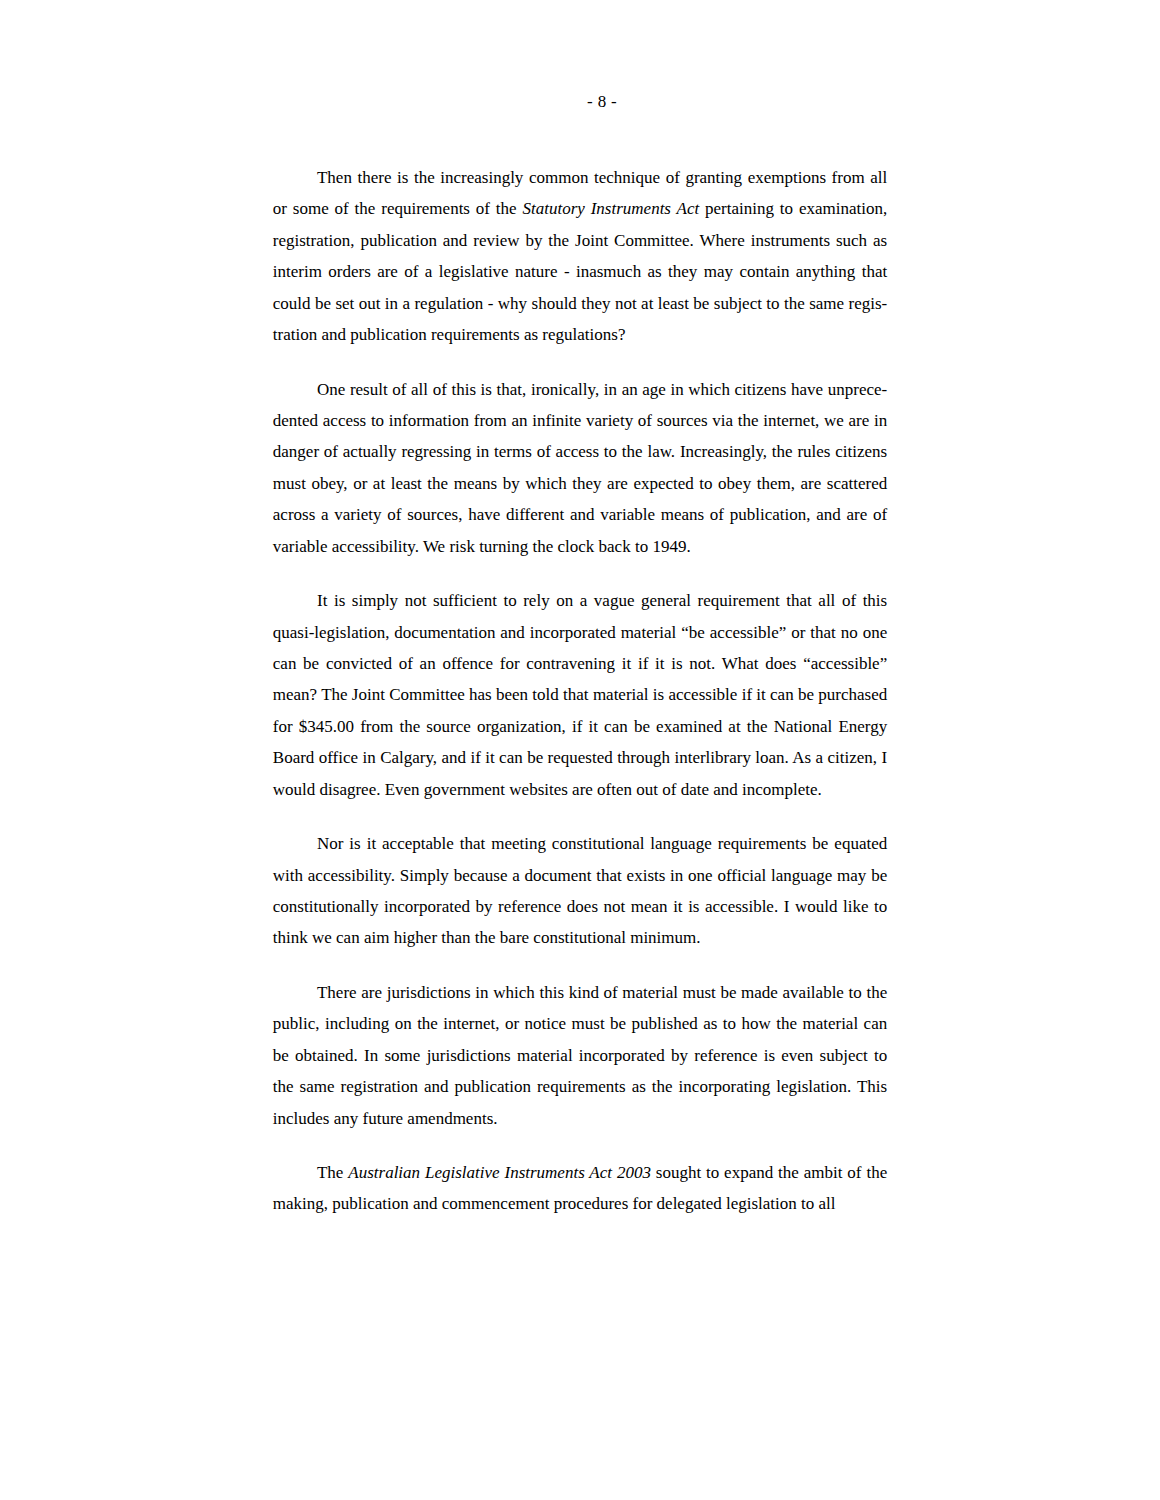- 8 -
Then there is the increasingly common technique of granting exemptions from all or some of the requirements of the Statutory Instruments Act pertaining to examination, registration, publication and review by the Joint Committee. Where instruments such as interim orders are of a legislative nature - inasmuch as they may contain anything that could be set out in a regulation - why should they not at least be subject to the same registration and publication requirements as regulations?
One result of all of this is that, ironically, in an age in which citizens have unprecedented access to information from an infinite variety of sources via the internet, we are in danger of actually regressing in terms of access to the law. Increasingly, the rules citizens must obey, or at least the means by which they are expected to obey them, are scattered across a variety of sources, have different and variable means of publication, and are of variable accessibility. We risk turning the clock back to 1949.
It is simply not sufficient to rely on a vague general requirement that all of this quasi-legislation, documentation and incorporated material “be accessible” or that no one can be convicted of an offence for contravening it if it is not. What does “accessible” mean? The Joint Committee has been told that material is accessible if it can be purchased for $345.00 from the source organization, if it can be examined at the National Energy Board office in Calgary, and if it can be requested through interlibrary loan. As a citizen, I would disagree. Even government websites are often out of date and incomplete.
Nor is it acceptable that meeting constitutional language requirements be equated with accessibility. Simply because a document that exists in one official language may be constitutionally incorporated by reference does not mean it is accessible. I would like to think we can aim higher than the bare constitutional minimum.
There are jurisdictions in which this kind of material must be made available to the public, including on the internet, or notice must be published as to how the material can be obtained. In some jurisdictions material incorporated by reference is even subject to the same registration and publication requirements as the incorporating legislation. This includes any future amendments.
The Australian Legislative Instruments Act 2003 sought to expand the ambit of the making, publication and commencement procedures for delegated legislation to all